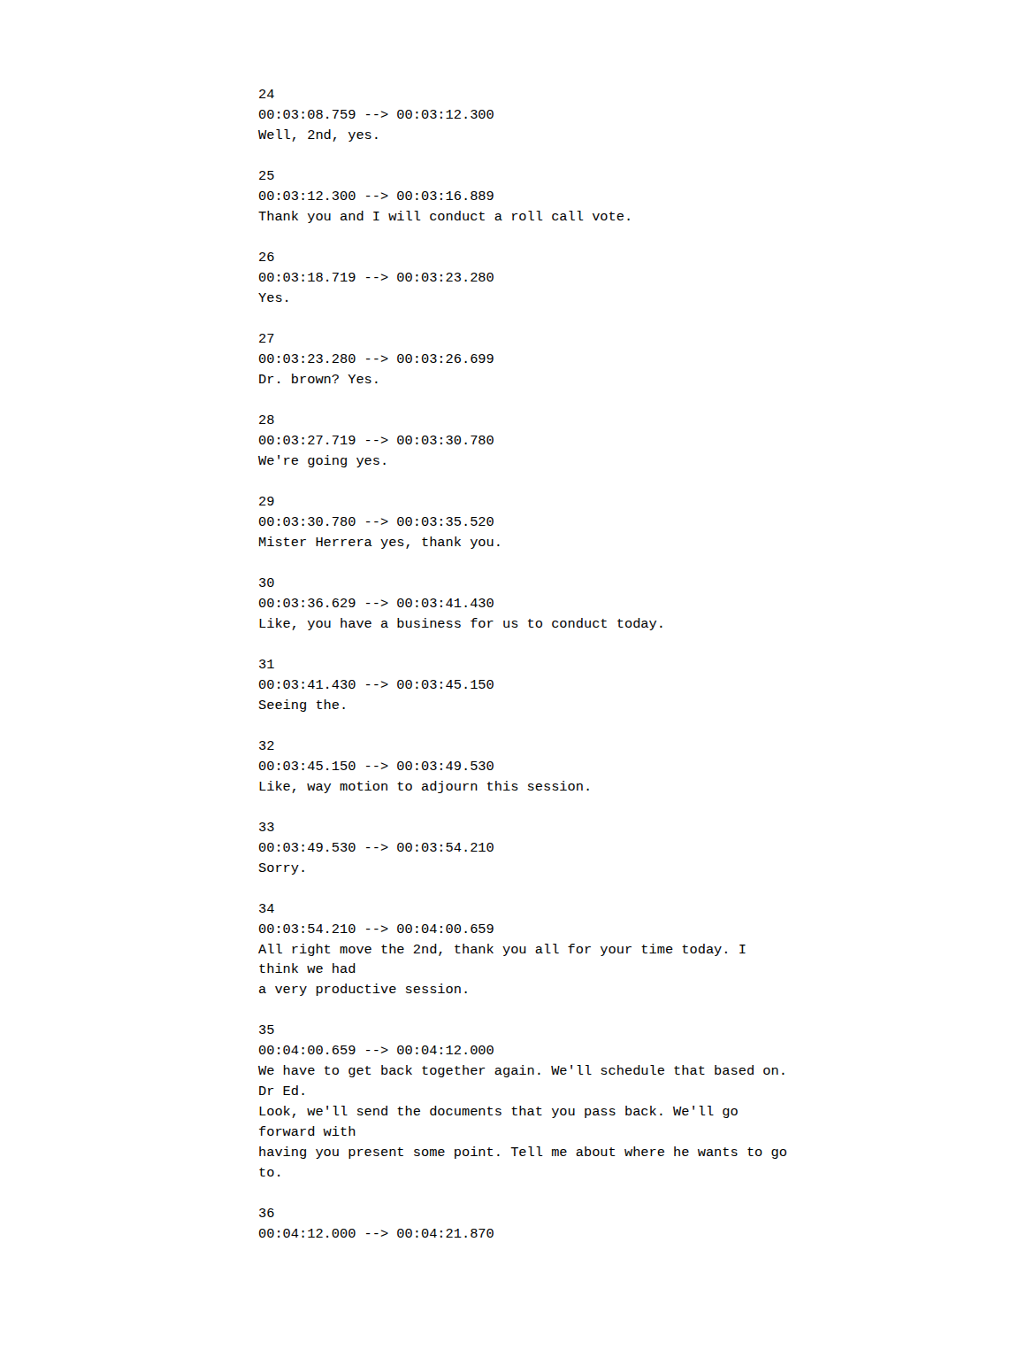24
00:03:08.759 --> 00:03:12.300
Well, 2nd, yes.
25
00:03:12.300 --> 00:03:16.889
Thank you and I will conduct a roll call vote.
26
00:03:18.719 --> 00:03:23.280
Yes.
27
00:03:23.280 --> 00:03:26.699
Dr. brown? Yes.
28
00:03:27.719 --> 00:03:30.780
We're going yes.
29
00:03:30.780 --> 00:03:35.520
Mister Herrera yes, thank you.
30
00:03:36.629 --> 00:03:41.430
Like, you have a business for us to conduct today.
31
00:03:41.430 --> 00:03:45.150
Seeing the.
32
00:03:45.150 --> 00:03:49.530
Like, way motion to adjourn this session.
33
00:03:49.530 --> 00:03:54.210
Sorry.
34
00:03:54.210 --> 00:04:00.659
All right move the 2nd, thank you all for your time today. I think we had a very productive session.
35
00:04:00.659 --> 00:04:12.000
We have to get back together again. We'll schedule that based on. Dr Ed. Look, we'll send the documents that you pass back. We'll go forward with having you present some point. Tell me about where he wants to go to.
36
00:04:12.000 --> 00:04:21.870